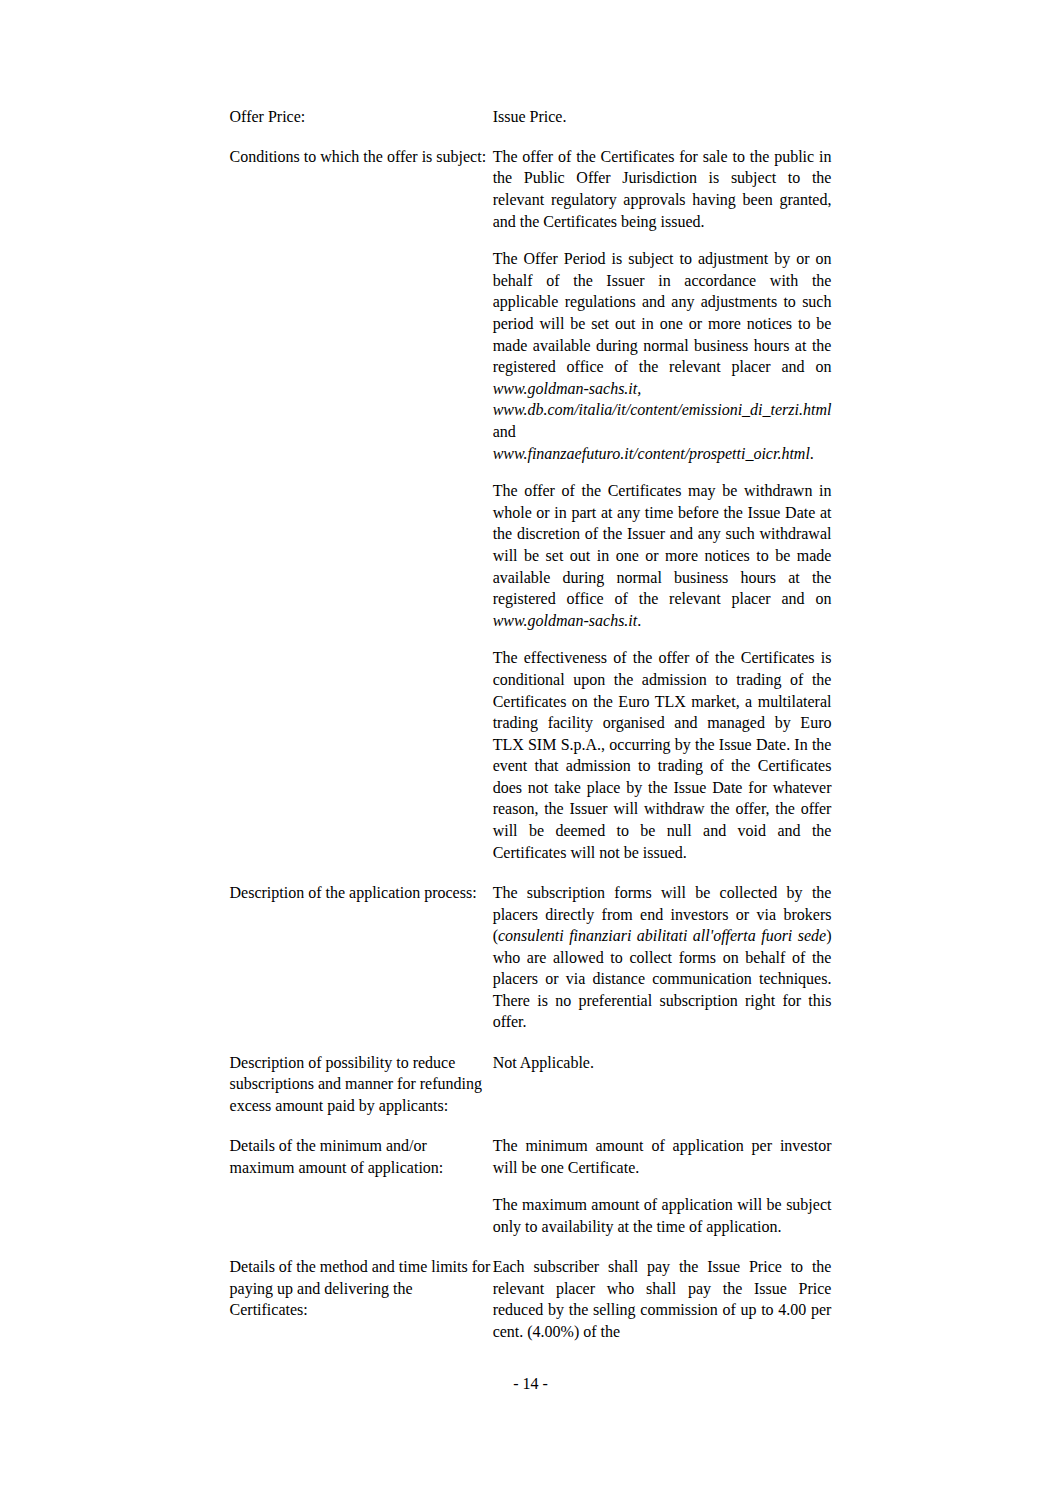| Offer Price: | Issue Price. |
| Conditions to which the offer is subject: | The offer of the Certificates for sale to the public in the Public Offer Jurisdiction is subject to the relevant regulatory approvals having been granted, and the Certificates being issued. The Offer Period is subject to adjustment by or on behalf of the Issuer in accordance with the applicable regulations and any adjustments to such period will be set out in one or more notices to be made available during normal business hours at the registered office of the relevant placer and on www.goldman-sachs.it, www.db.com/italia/it/content/emissioni_di_terzi.html and www.finanzaefuturo.it/content/prospetti_oicr.html . The offer of the Certificates may be withdrawn in whole or in part at any time before the Issue Date at the discretion of the Issuer and any such withdrawal will be set out in one or more notices to be made available during normal business hours at the registered office of the relevant placer and on www.goldman-sachs.it . The effectiveness of the offer of the Certificates is conditional upon the admission to trading of the Certificates on the Euro TLX market, a multilateral trading facility organised and managed by Euro TLX SIM S.p.A., occurring by the Issue Date. In the event that admission to trading of the Certificates does not take place by the Issue Date for whatever reason, the Issuer will withdraw the offer, the offer will be deemed to be null and void and the Certificates will not be issued. |
| Description of the application process: | The subscription forms will be collected by the placers directly from end investors or via brokers ( consulenti finanziari abilitati all'offerta fuori sede ) who are allowed to collect forms on behalf of the placers or via distance communication techniques. There is no preferential subscription right for this offer. |
| Description of possibility to reduce subscriptions and manner for refunding excess amount paid by applicants: | Not Applicable. |
| Details of the minimum and/or maximum amount of application: | The minimum amount of application per investor will be one Certificate. The maximum amount of application will be subject only to availability at the time of application. |
| Details of the method and time limits for paying up and delivering the Certificates: | Each subscriber shall pay the Issue Price to the relevant placer who shall pay the Issue Price reduced by the selling commission of up to 4.00 per cent. (4.00%) of the |
- 14 -